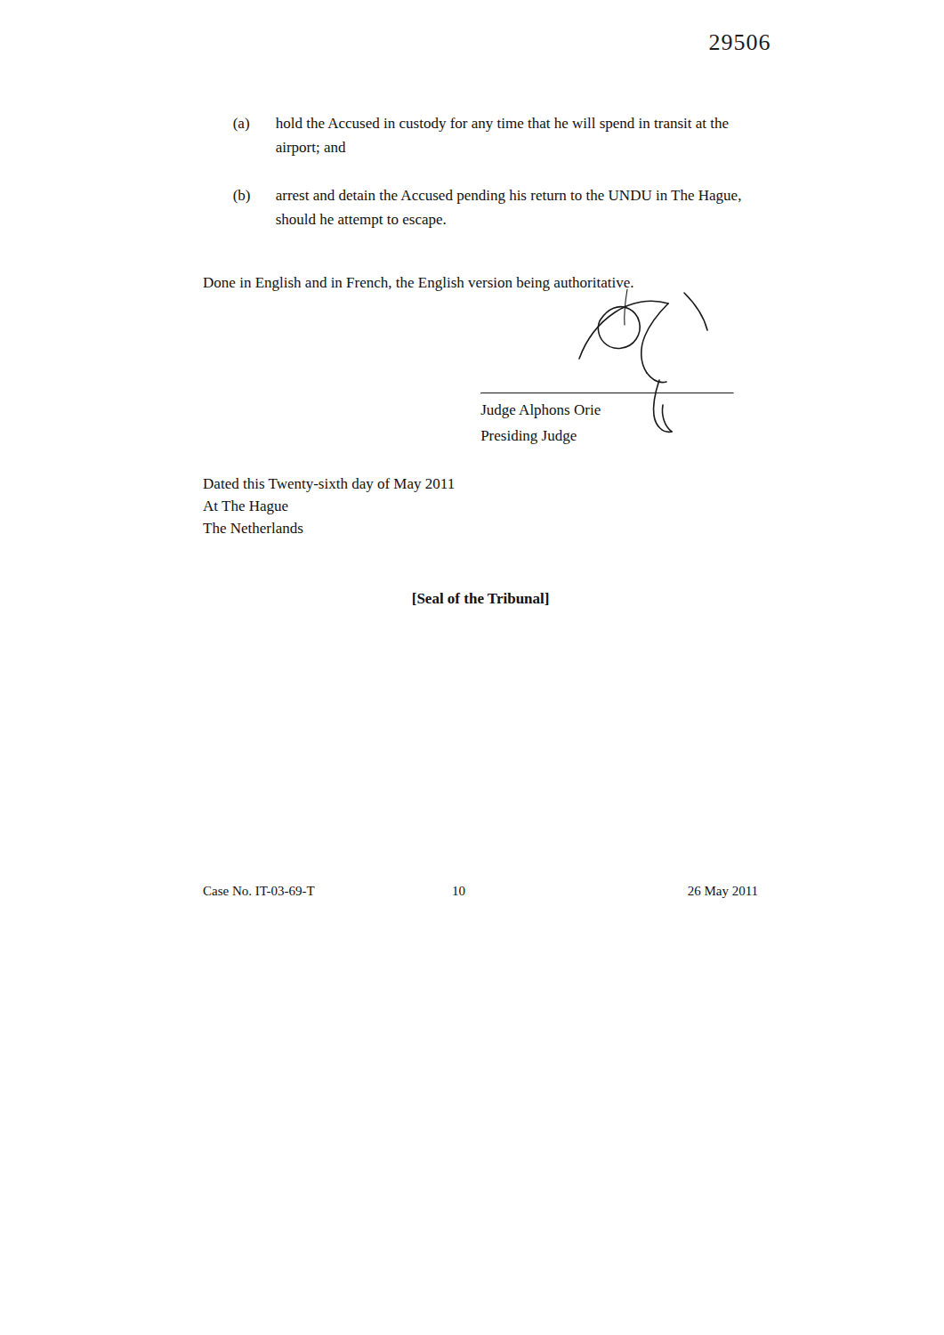29506
(a)
hold the Accused in custody for any time that he will spend in transit at the airport; and
(b)
arrest and detain the Accused pending his return to the UNDU in The Hague, should he attempt to escape.
Done in English and in French, the English version being authoritative.
Judge Alphons Orie
Presiding Judge
Dated this Twenty-sixth day of May 2011
At The Hague
The Netherlands
[Seal of the Tribunal]
Case No. IT-03-69-T
10
26 May 2011